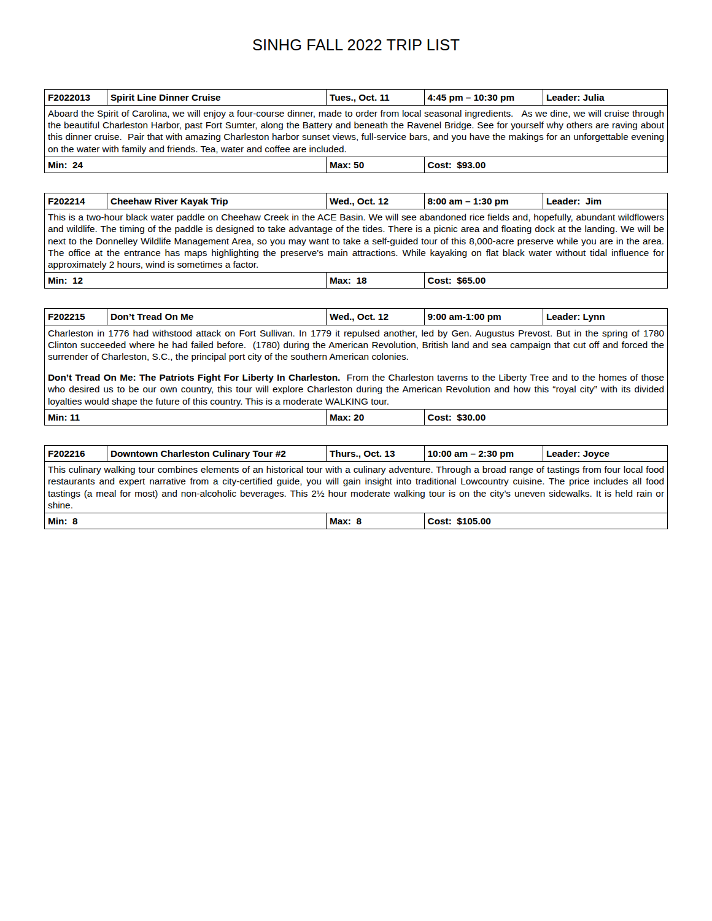SINHG FALL 2022 TRIP LIST
| F2022013 | Spirit Line Dinner Cruise | Tues., Oct. 11 | 4:45 pm – 10:30 pm | Leader: Julia |
| Aboard the Spirit of Carolina, we will enjoy a four-course dinner, made to order from local seasonal ingredients. As we dine, we will cruise through the beautiful Charleston Harbor, past Fort Sumter, along the Battery and beneath the Ravenel Bridge. See for yourself why others are raving about this dinner cruise. Pair that with amazing Charleston harbor sunset views, full-service bars, and you have the makings for an unforgettable evening on the water with family and friends. Tea, water and coffee are included. |
| Min: 24 | Max: 50 | Cost: $93.00 |
| F202214 | Cheehaw River Kayak Trip | Wed., Oct. 12 | 8:00 am – 1:30 pm | Leader: Jim |
| This is a two-hour black water paddle on Cheehaw Creek in the ACE Basin. We will see abandoned rice fields and, hopefully, abundant wildflowers and wildlife. The timing of the paddle is designed to take advantage of the tides. There is a picnic area and floating dock at the landing. We will be next to the Donnelley Wildlife Management Area, so you may want to take a self-guided tour of this 8,000-acre preserve while you are in the area. The office at the entrance has maps highlighting the preserve's main attractions. While kayaking on flat black water without tidal influence for approximately 2 hours, wind is sometimes a factor. |
| Min: 12 | Max: 18 | Cost: $65.00 |
| F202215 | Don’t Tread On Me | Wed., Oct. 12 | 9:00 am-1:00 pm | Leader: Lynn |
| Charleston in 1776 had withstood attack on Fort Sullivan. In 1779 it repulsed another, led by Gen. Augustus Prevost. But in the spring of 1780 Clinton succeeded where he had failed before. (1780) during the American Revolution, British land and sea campaign that cut off and forced the surrender of Charleston, S.C., the principal port city of the southern American colonies. Don’t Tread On Me: The Patriots Fight For Liberty In Charleston. From the Charleston taverns to the Liberty Tree and to the homes of those who desired us to be our own country, this tour will explore Charleston during the American Revolution and how this “royal city” with its divided loyalties would shape the future of this country. This is a moderate WALKING tour. |
| Min: 11 | Max: 20 | Cost: $30.00 |
| F202216 | Downtown Charleston Culinary Tour #2 | Thurs., Oct. 13 | 10:00 am – 2:30 pm | Leader: Joyce |
| This culinary walking tour combines elements of an historical tour with a culinary adventure. Through a broad range of tastings from four local food restaurants and expert narrative from a city-certified guide, you will gain insight into traditional Lowcountry cuisine. The price includes all food tastings (a meal for most) and non-alcoholic beverages. This 2½ hour moderate walking tour is on the city’s uneven sidewalks. It is held rain or shine. |
| Min: 8 | Max: 8 | Cost: $105.00 |